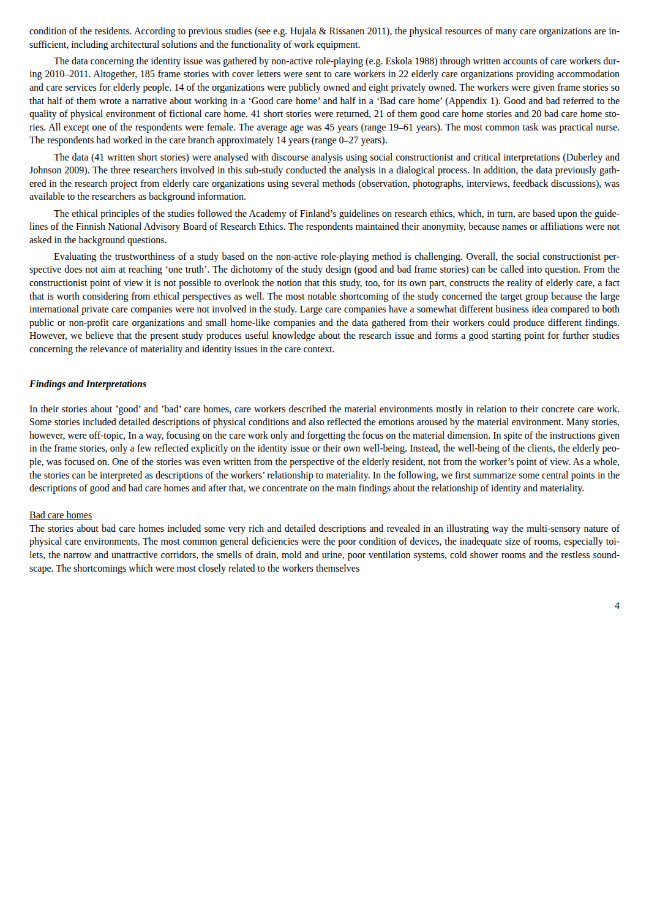condition of the residents. According to previous studies (see e.g. Hujala & Rissanen 2011), the physical resources of many care organizations are insufficient, including architectural solutions and the functionality of work equipment.
The data concerning the identity issue was gathered by non-active role-playing (e.g. Eskola 1988) through written accounts of care workers during 2010–2011. Altogether, 185 frame stories with cover letters were sent to care workers in 22 elderly care organizations providing accommodation and care services for elderly people. 14 of the organizations were publicly owned and eight privately owned. The workers were given frame stories so that half of them wrote a narrative about working in a ‘Good care home’ and half in a ‘Bad care home’ (Appendix 1). Good and bad referred to the quality of physical environment of fictional care home. 41 short stories were returned, 21 of them good care home stories and 20 bad care home stories. All except one of the respondents were female. The average age was 45 years (range 19–61 years). The most common task was practical nurse. The respondents had worked in the care branch approximately 14 years (range 0–27 years).
The data (41 written short stories) were analysed with discourse analysis using social constructionist and critical interpretations (Duberley and Johnson 2009). The three researchers involved in this sub-study conducted the analysis in a dialogical process. In addition, the data previously gathered in the research project from elderly care organizations using several methods (observation, photographs, interviews, feedback discussions), was available to the researchers as background information.
The ethical principles of the studies followed the Academy of Finland’s guidelines on research ethics, which, in turn, are based upon the guidelines of the Finnish National Advisory Board of Research Ethics. The respondents maintained their anonymity, because names or affiliations were not asked in the background questions.
Evaluating the trustworthiness of a study based on the non-active role-playing method is challenging. Overall, the social constructionist perspective does not aim at reaching ‘one truth’. The dichotomy of the study design (good and bad frame stories) can be called into question. From the constructionist point of view it is not possible to overlook the notion that this study, too, for its own part, constructs the reality of elderly care, a fact that is worth considering from ethical perspectives as well. The most notable shortcoming of the study concerned the target group because the large international private care companies were not involved in the study. Large care companies have a somewhat different business idea compared to both public or non-profit care organizations and small home-like companies and the data gathered from their workers could produce different findings. However, we believe that the present study produces useful knowledge about the research issue and forms a good starting point for further studies concerning the relevance of materiality and identity issues in the care context.
Findings and Interpretations
In their stories about ’good’ and ’bad’ care homes, care workers described the material environments mostly in relation to their concrete care work. Some stories included detailed descriptions of physical conditions and also reflected the emotions aroused by the material environment. Many stories, however, were off-topic, In a way, focusing on the care work only and forgetting the focus on the material dimension. In spite of the instructions given in the frame stories, only a few reflected explicitly on the identity issue or their own well-being. Instead, the well-being of the clients, the elderly people, was focused on. One of the stories was even written from the perspective of the elderly resident, not from the worker’s point of view. As a whole, the stories can be interpreted as descriptions of the workers’ relationship to materiality. In the following, we first summarize some central points in the descriptions of good and bad care homes and after that, we concentrate on the main findings about the relationship of identity and materiality.
Bad care homes
The stories about bad care homes included some very rich and detailed descriptions and revealed in an illustrating way the multi-sensory nature of physical care environments. The most common general deficiencies were the poor condition of devices, the inadequate size of rooms, especially toilets, the narrow and unattractive corridors, the smells of drain, mold and urine, poor ventilation systems, cold shower rooms and the restless soundscape. The shortcomings which were most closely related to the workers themselves
4